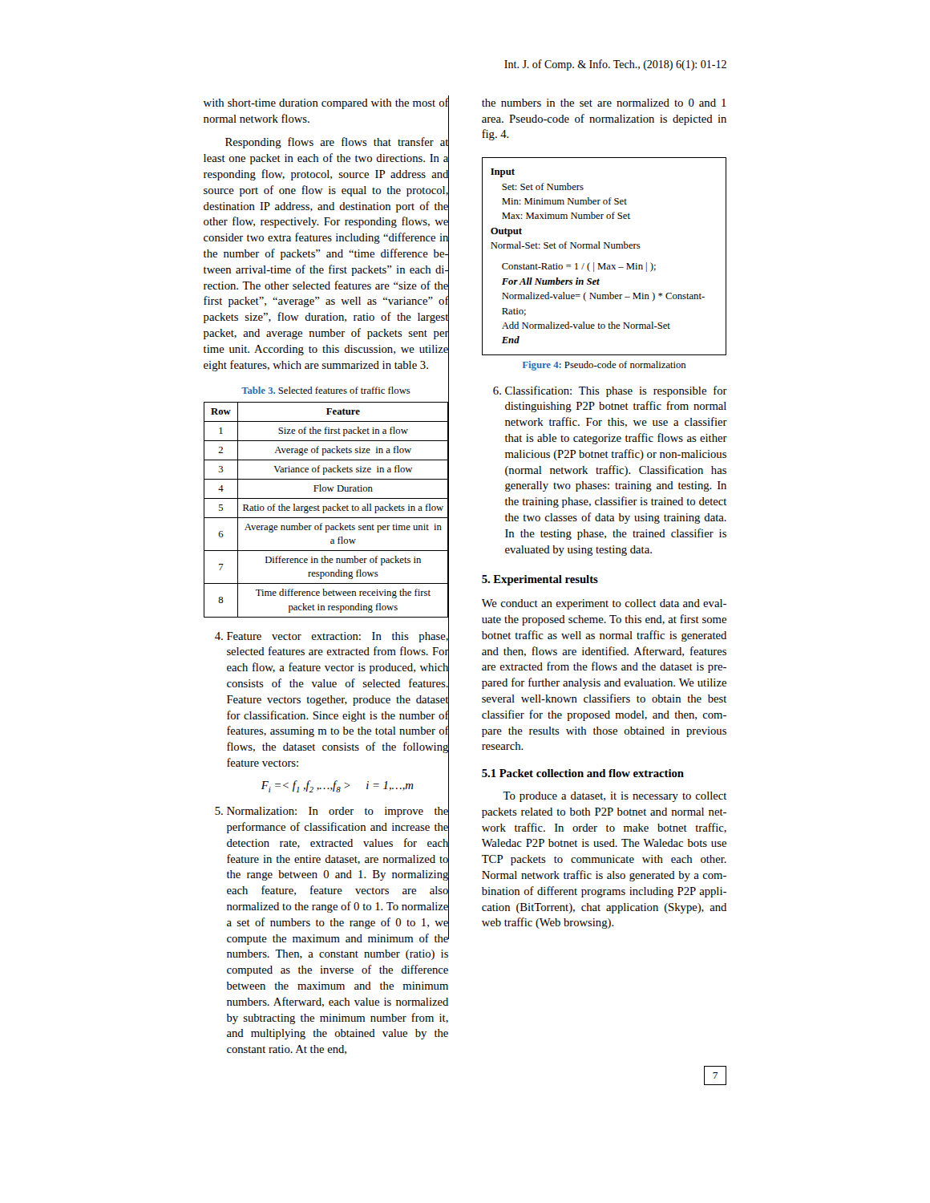Int. J. of Comp. & Info. Tech., (2018) 6(1): 01-12
with short-time duration compared with the most of normal network flows.
Responding flows are flows that transfer at least one packet in each of the two directions. In a responding flow, protocol, source IP address and source port of one flow is equal to the protocol, destination IP address, and destination port of the other flow, respectively. For responding flows, we consider two extra features including “difference in the number of packets” and “time difference between arrival-time of the first packets” in each direction. The other selected features are “size of the first packet”, “average” as well as “variance” of packets size”, flow duration, ratio of the largest packet, and average number of packets sent per time unit. According to this discussion, we utilize eight features, which are summarized in table 3.
Table 3. Selected features of traffic flows
| Row | Feature |
| --- | --- |
| 1 | Size of the first packet in a flow |
| 2 | Average of packets size in a flow |
| 3 | Variance of packets size in a flow |
| 4 | Flow Duration |
| 5 | Ratio of the largest packet to all packets in a flow |
| 6 | Average number of packets sent per time unit in a flow |
| 7 | Difference in the number of packets in responding flows |
| 8 | Time difference between receiving the first packet in responding flows |
Feature vector extraction: In this phase, selected features are extracted from flows. For each flow, a feature vector is produced, which consists of the value of selected features. Feature vectors together, produce the dataset for classification. Since eight is the number of features, assuming m to be the total number of flows, the dataset consists of the following feature vectors:
Fi =< f1 ,f2 ,…,f8 > i = 1,…,m
Normalization: In order to improve the performance of classification and increase the detection rate, extracted values for each feature in the entire dataset, are normalized to the range between 0 and 1. By normalizing each feature, feature vectors are also normalized to the range of 0 to 1. To normalize a set of numbers to the range of 0 to 1, we compute the maximum and minimum of the numbers. Then, a constant number (ratio) is computed as the inverse of the difference between the maximum and the minimum numbers. Afterward, each value is normalized by subtracting the minimum number from it, and multiplying the obtained value by the constant ratio. At the end,
the numbers in the set are normalized to 0 and 1 area. Pseudo-code of normalization is depicted in fig. 4.
Input
Set: Set of Numbers
Min: Minimum Number of Set
Max: Maximum Number of Set
Output
Normal-Set: Set of Normal Numbers
Constant-Ratio = 1 / ( | Max – Min | );
For All Numbers in Set
Normalized-value= ( Number – Min ) * Constant-Ratio;
Add Normalized-value to the Normal-Set
End
Figure 4: Pseudo-code of normalization
Classification: This phase is responsible for distinguishing P2P botnet traffic from normal network traffic. For this, we use a classifier that is able to categorize traffic flows as either malicious (P2P botnet traffic) or non-malicious (normal network traffic). Classification has generally two phases: training and testing. In the training phase, classifier is trained to detect the two classes of data by using training data. In the testing phase, the trained classifier is evaluated by using testing data.
5. Experimental results
We conduct an experiment to collect data and evaluate the proposed scheme. To this end, at first some botnet traffic as well as normal traffic is generated and then, flows are identified. Afterward, features are extracted from the flows and the dataset is prepared for further analysis and evaluation. We utilize several well-known classifiers to obtain the best classifier for the proposed model, and then, compare the results with those obtained in previous research.
5.1 Packet collection and flow extraction
To produce a dataset, it is necessary to collect packets related to both P2P botnet and normal network traffic. In order to make botnet traffic, Waledac P2P botnet is used. The Waledac bots use TCP packets to communicate with each other. Normal network traffic is also generated by a combination of different programs including P2P application (BitTorrent), chat application (Skype), and web traffic (Web browsing).
7